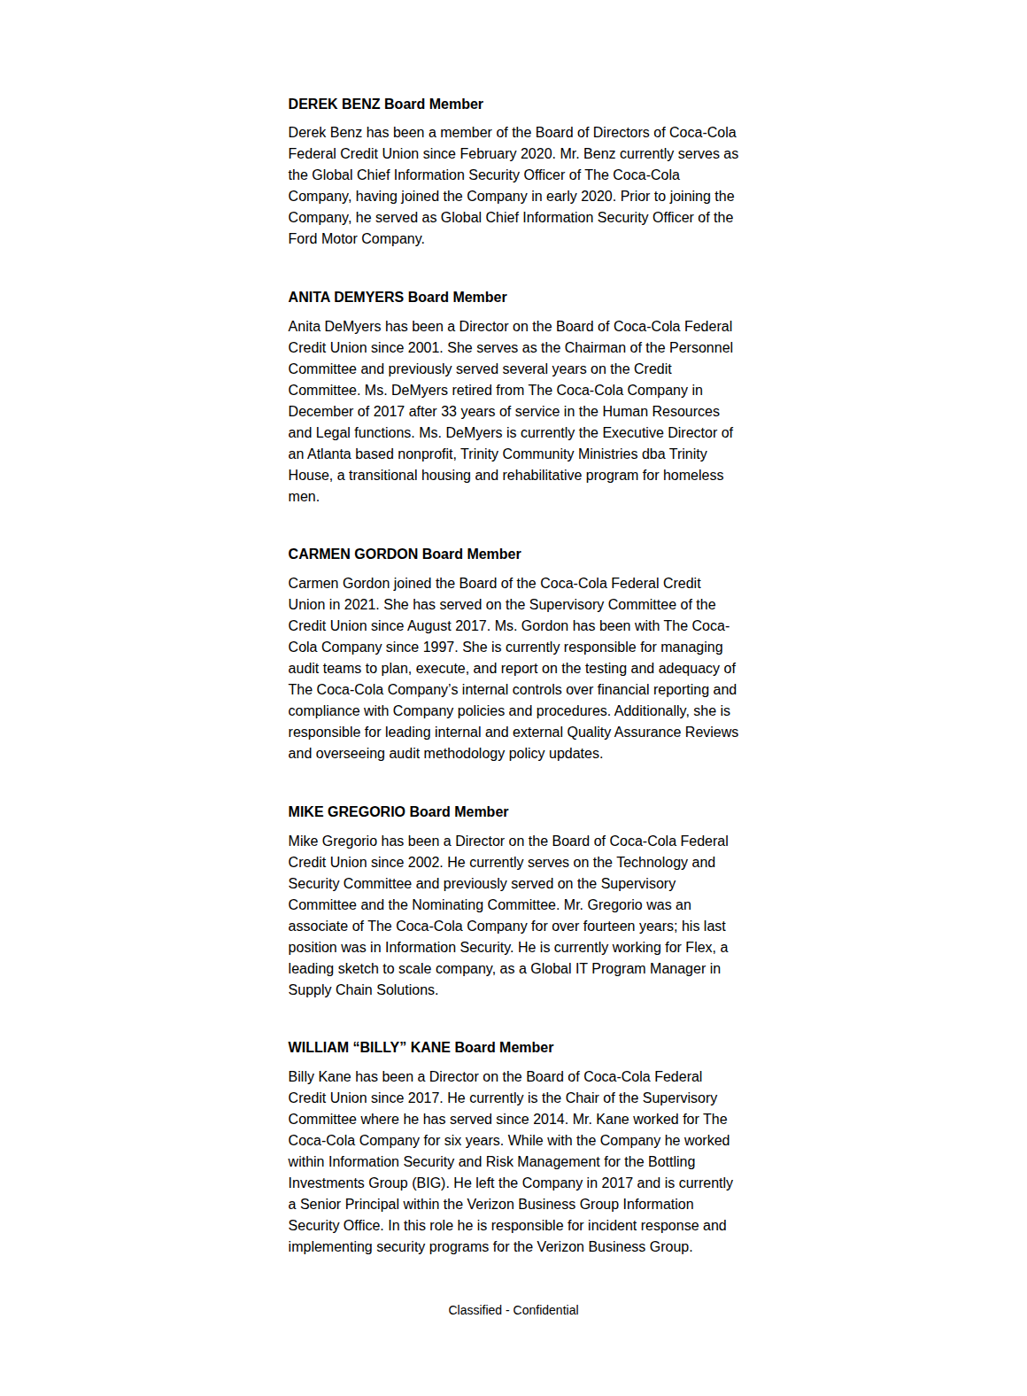DEREK BENZ Board Member
Derek Benz has been a member of the Board of Directors of Coca-Cola Federal Credit Union since February 2020. Mr. Benz currently serves as the Global Chief Information Security Officer of The Coca-Cola Company, having joined the Company in early 2020. Prior to joining the Company, he served as Global Chief Information Security Officer of the Ford Motor Company.
ANITA DEMYERS Board Member
Anita DeMyers has been a Director on the Board of Coca-Cola Federal Credit Union since 2001. She serves as the Chairman of the Personnel Committee and previously served several years on the Credit Committee. Ms. DeMyers retired from The Coca-Cola Company in December of 2017 after 33 years of service in the Human Resources and Legal functions. Ms. DeMyers is currently the Executive Director of an Atlanta based nonprofit, Trinity Community Ministries dba Trinity House, a transitional housing and rehabilitative program for homeless men.
CARMEN GORDON Board Member
Carmen Gordon joined the Board of the Coca-Cola Federal Credit Union in 2021. She has served on the Supervisory Committee of the Credit Union since August 2017. Ms. Gordon has been with The Coca-Cola Company since 1997. She is currently responsible for managing audit teams to plan, execute, and report on the testing and adequacy of The Coca-Cola Company’s internal controls over financial reporting and compliance with Company policies and procedures. Additionally, she is responsible for leading internal and external Quality Assurance Reviews and overseeing audit methodology policy updates.
MIKE GREGORIO Board Member
Mike Gregorio has been a Director on the Board of Coca-Cola Federal Credit Union since 2002. He currently serves on the Technology and Security Committee and previously served on the Supervisory Committee and the Nominating Committee. Mr. Gregorio was an associate of The Coca-Cola Company for over fourteen years; his last position was in Information Security. He is currently working for Flex, a leading sketch to scale company, as a Global IT Program Manager in Supply Chain Solutions.
WILLIAM “BILLY” KANE Board Member
Billy Kane has been a Director on the Board of Coca-Cola Federal Credit Union since 2017. He currently is the Chair of the Supervisory Committee where he has served since 2014. Mr. Kane worked for The Coca-Cola Company for six years. While with the Company he worked within Information Security and Risk Management for the Bottling Investments Group (BIG). He left the Company in 2017 and is currently a Senior Principal within the Verizon Business Group Information Security Office. In this role he is responsible for incident response and implementing security programs for the Verizon Business Group.
Classified - Confidential